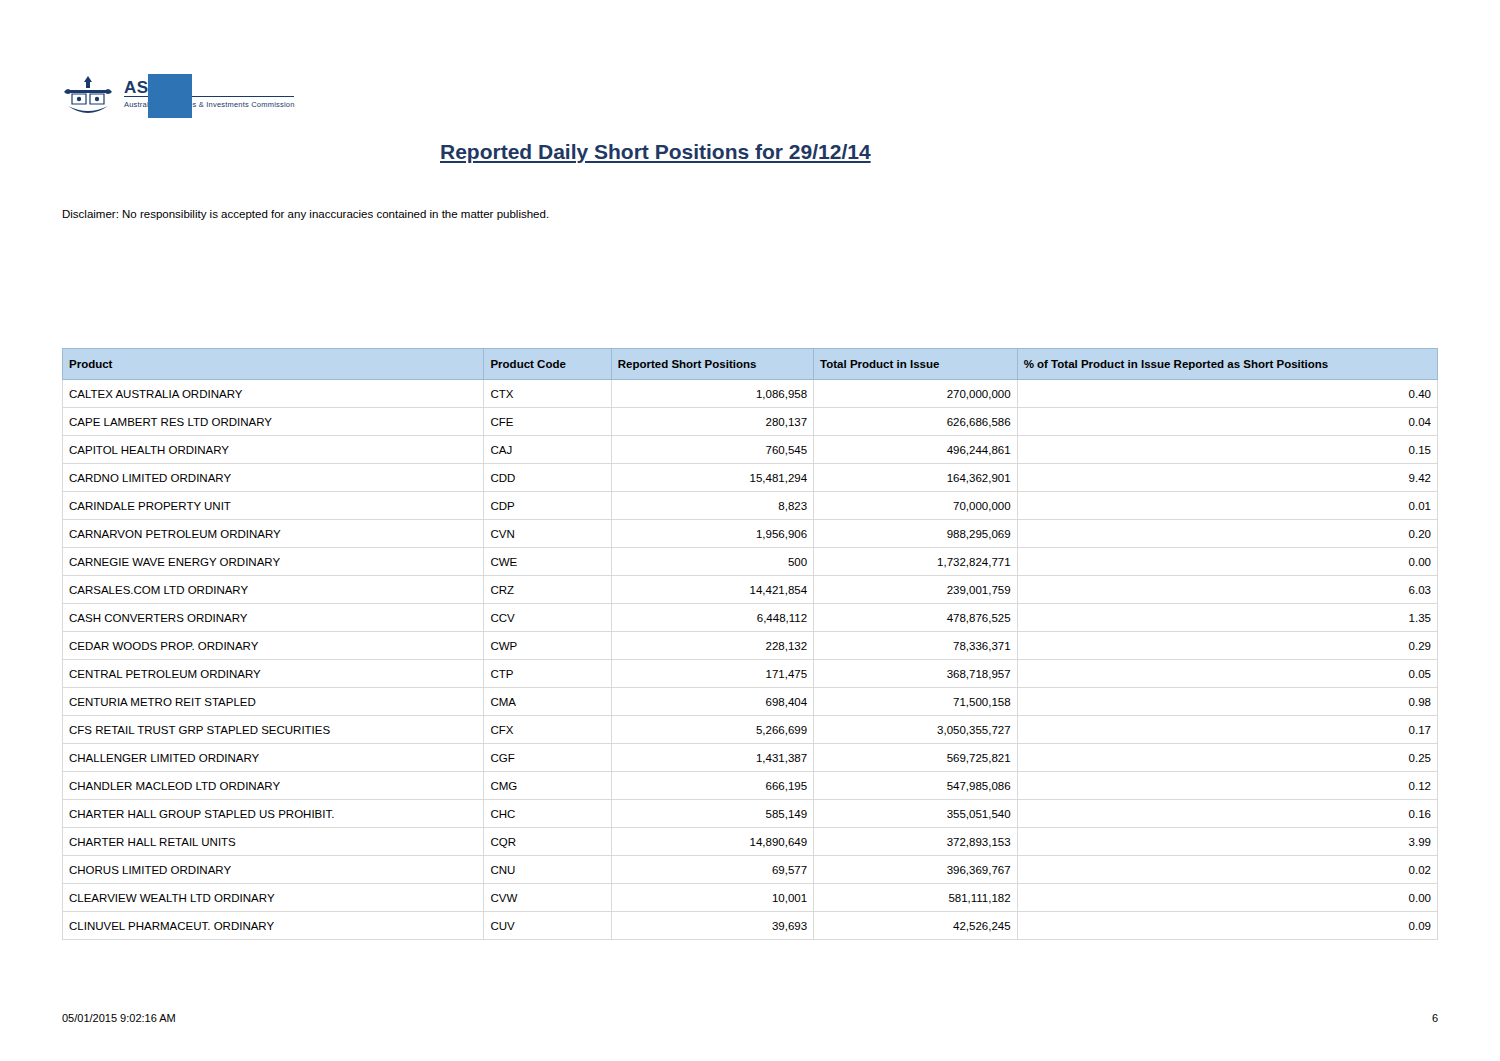ASIC
Australian Securities & Investments Commission
Reported Daily Short Positions for 29/12/14
Disclaimer: No responsibility is accepted for any inaccuracies contained in the matter published.
| Product | Product Code | Reported Short Positions | Total Product in Issue | % of Total Product in Issue Reported as Short Positions |
| --- | --- | --- | --- | --- |
| CALTEX AUSTRALIA ORDINARY | CTX | 1,086,958 | 270,000,000 | 0.40 |
| CAPE LAMBERT RES LTD ORDINARY | CFE | 280,137 | 626,686,586 | 0.04 |
| CAPITOL HEALTH ORDINARY | CAJ | 760,545 | 496,244,861 | 0.15 |
| CARDNO LIMITED ORDINARY | CDD | 15,481,294 | 164,362,901 | 9.42 |
| CARINDALE PROPERTY UNIT | CDP | 8,823 | 70,000,000 | 0.01 |
| CARNARVON PETROLEUM ORDINARY | CVN | 1,956,906 | 988,295,069 | 0.20 |
| CARNEGIE WAVE ENERGY ORDINARY | CWE | 500 | 1,732,824,771 | 0.00 |
| CARSALES.COM LTD ORDINARY | CRZ | 14,421,854 | 239,001,759 | 6.03 |
| CASH CONVERTERS ORDINARY | CCV | 6,448,112 | 478,876,525 | 1.35 |
| CEDAR WOODS PROP. ORDINARY | CWP | 228,132 | 78,336,371 | 0.29 |
| CENTRAL PETROLEUM ORDINARY | CTP | 171,475 | 368,718,957 | 0.05 |
| CENTURIA METRO REIT STAPLED | CMA | 698,404 | 71,500,158 | 0.98 |
| CFS RETAIL TRUST GRP STAPLED SECURITIES | CFX | 5,266,699 | 3,050,355,727 | 0.17 |
| CHALLENGER LIMITED ORDINARY | CGF | 1,431,387 | 569,725,821 | 0.25 |
| CHANDLER MACLEOD LTD ORDINARY | CMG | 666,195 | 547,985,086 | 0.12 |
| CHARTER HALL GROUP STAPLED US PROHIBIT. | CHC | 585,149 | 355,051,540 | 0.16 |
| CHARTER HALL RETAIL UNITS | CQR | 14,890,649 | 372,893,153 | 3.99 |
| CHORUS LIMITED ORDINARY | CNU | 69,577 | 396,369,767 | 0.02 |
| CLEARVIEW WEALTH LTD ORDINARY | CVW | 10,001 | 581,111,182 | 0.00 |
| CLINUVEL PHARMACEUT. ORDINARY | CUV | 39,693 | 42,526,245 | 0.09 |
05/01/2015 9:02:16 AM
6